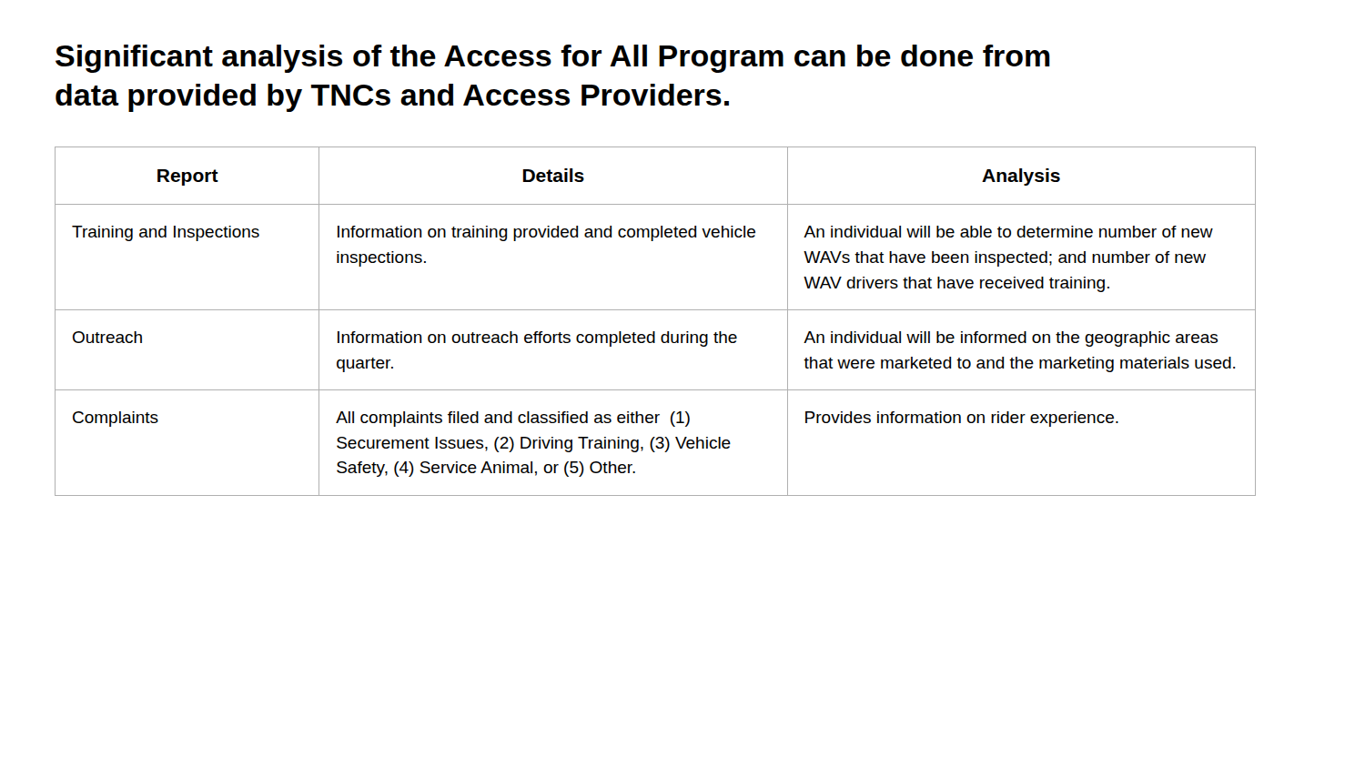Significant analysis of the Access for All Program can be done from data provided by TNCs and Access Providers.
| Report | Details | Analysis |
| --- | --- | --- |
| Training and Inspections | Information on training provided and completed vehicle inspections. | An individual will be able to determine number of new WAVs that have been inspected; and number of new WAV drivers that have received training. |
| Outreach | Information on outreach efforts completed during the quarter. | An individual will be informed on the geographic areas that were marketed to and the marketing materials used. |
| Complaints | All complaints filed and classified as either (1) Securement Issues, (2) Driving Training, (3) Vehicle Safety, (4) Service Animal, or (5) Other. | Provides information on rider experience. |